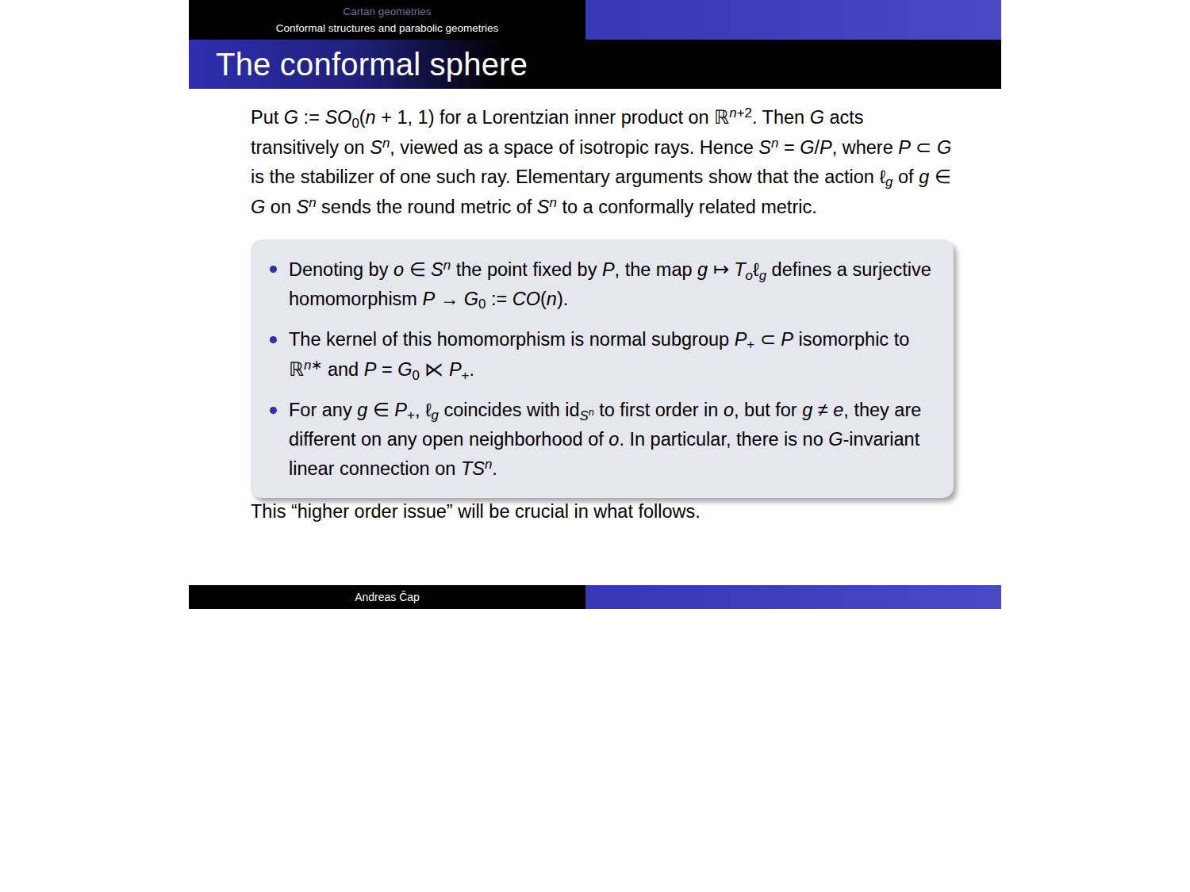Cartan geometries
Conformal structures and parabolic geometries
The conformal sphere
Put G := SO 0(n + 1, 1) for a Lorentzian inner product on ℝn+2. Then G acts transitively on Sn, viewed as a space of isotropic rays. Hence Sn = G/P, where P ⊂ G is the stabilizer of one such ray. Elementary arguments show that the action ℓg of g ∈ G on Sn sends the round metric of Sn to a conformally related metric.
Denoting by o ∈ Sn the point fixed by P, the map g ↦ Toℓg defines a surjective homomorphism P → G 0 := CO(n).
The kernel of this homomorphism is normal subgroup P+ ⊂ P isomorphic to ℝn∗ and P = G 0 ⋉ P+.
For any g ∈ P+, ℓg coincides with idSn to first order in o, but for g ≠ e, they are different on any open neighborhood of o. In particular, there is no G-invariant linear connection on TS n.
This “higher order issue” will be crucial in what follows.
Andreas Čap